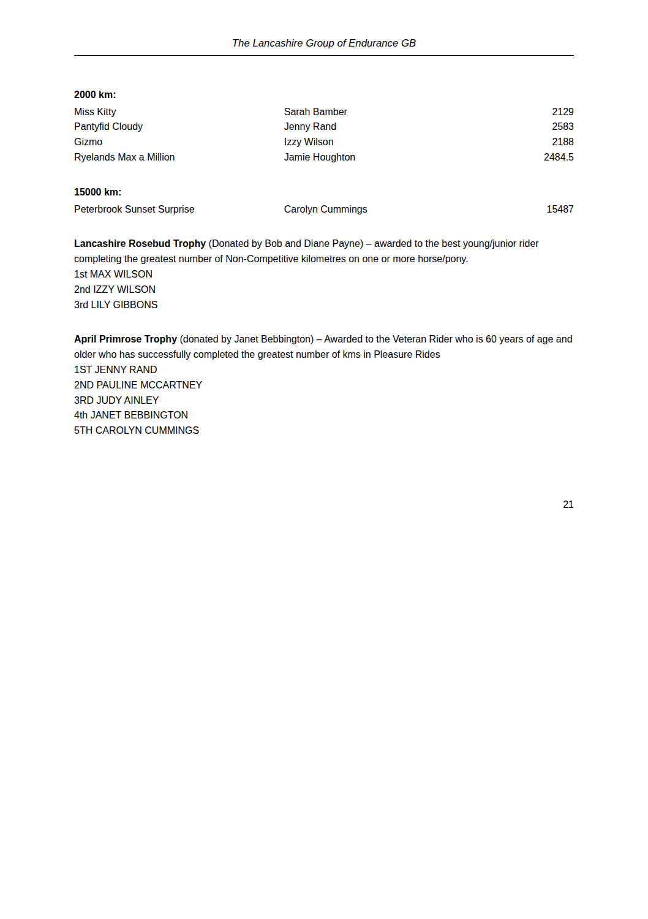The Lancashire Group of Endurance GB
2000 km:
| Miss Kitty | Sarah Bamber | 2129 |
| Pantyfid Cloudy | Jenny Rand | 2583 |
| Gizmo | Izzy Wilson | 2188 |
| Ryelands Max a Million | Jamie Houghton | 2484.5 |
15000 km:
| Peterbrook Sunset Surprise | Carolyn Cummings | 15487 |
Lancashire Rosebud Trophy (Donated by Bob and Diane Payne) – awarded to the best young/junior rider completing the greatest number of Non-Competitive kilometres on one or more horse/pony.
1st MAX WILSON
2nd IZZY WILSON
3rd LILY GIBBONS
April Primrose Trophy (donated by Janet Bebbington) – Awarded to the Veteran Rider who is 60 years of age and older who has successfully completed the greatest number of kms in Pleasure Rides
1ST JENNY RAND
2ND PAULINE MCCARTNEY
3RD JUDY AINLEY
4th JANET BEBBINGTON
5TH CAROLYN CUMMINGS
21